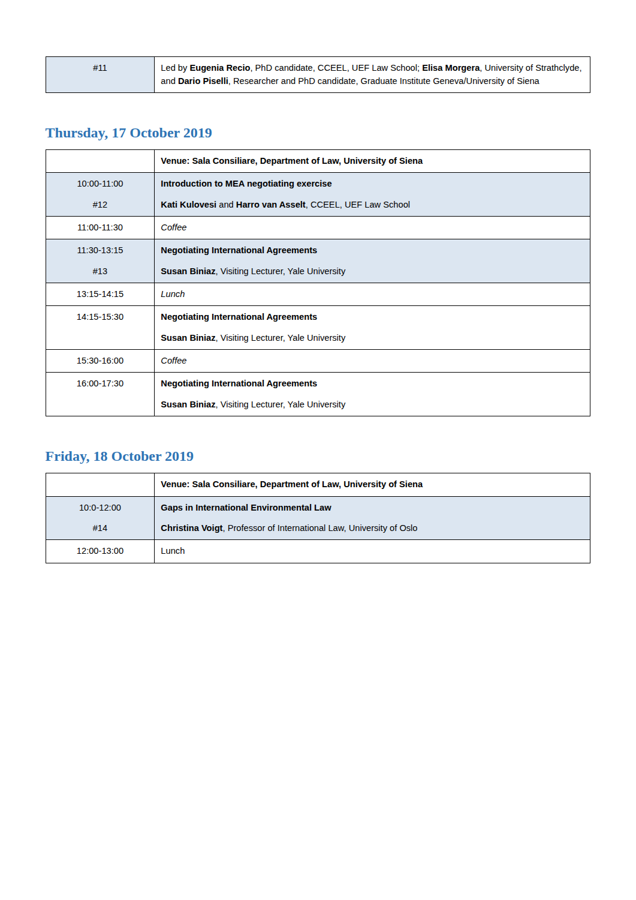| #11 | Led by Eugenia Recio , PhD candidate, CCEEL, UEF Law School; Elisa Morgera , University of Strathclyde, and Dario Piselli , Researcher and PhD candidate, Graduate Institute Geneva/University of Siena |
Thursday, 17 October 2019
| | Venue: Sala Consiliare, Department of Law, University of Siena |
| 10:00-11:00 #12 | Introduction to MEA negotiating exercise Kati Kulovesi and Harro van Asselt , CCEEL, UEF Law School |
| 11:00-11:30 | Coffee |
| 11:30-13:15 #13 | Negotiating International Agreements Susan Biniaz , Visiting Lecturer, Yale University |
| 13:15-14:15 | Lunch |
| 14:15-15:30 | Negotiating International Agreements Susan Biniaz , Visiting Lecturer, Yale University |
| 15:30-16:00 | Coffee |
| 16:00-17:30 | Negotiating International Agreements Susan Biniaz , Visiting Lecturer, Yale University |
Friday, 18 October 2019
| | Venue: Sala Consiliare, Department of Law, University of Siena |
| 10:0-12:00 #14 | Gaps in International Environmental Law Christina Voigt , Professor of International Law, University of Oslo |
| 12:00-13:00 | Lunch |